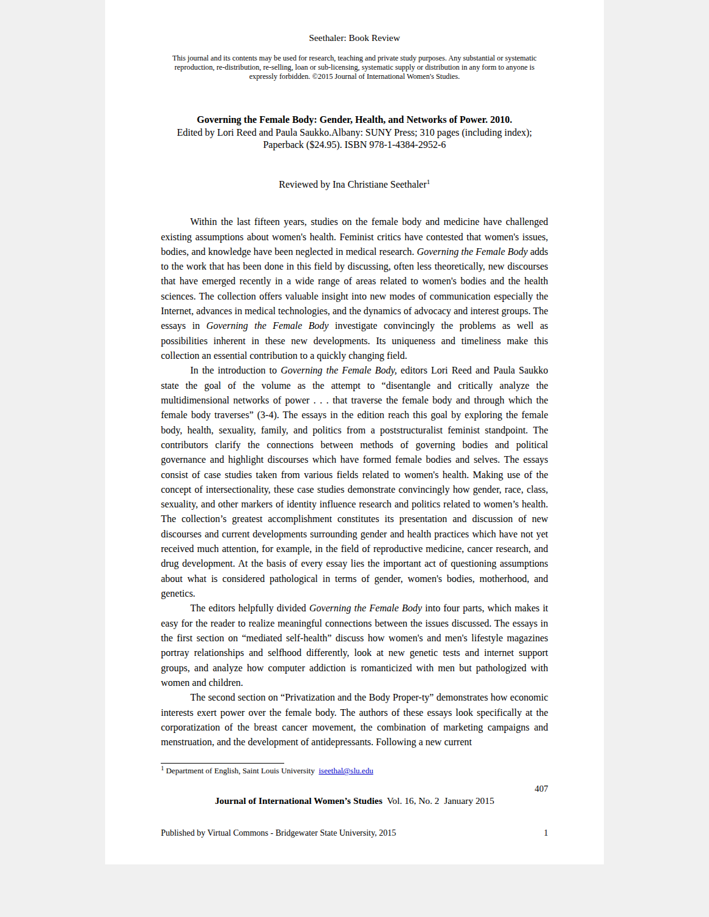Seethaler: Book Review
This journal and its contents may be used for research, teaching and private study purposes. Any substantial or systematic reproduction, re-distribution, re-selling, loan or sub-licensing, systematic supply or distribution in any form to anyone is expressly forbidden. ©2015 Journal of International Women's Studies.
Governing the Female Body: Gender, Health, and Networks of Power. 2010.
Edited by Lori Reed and Paula Saukko.Albany: SUNY Press; 310 pages (including index);
Paperback ($24.95). ISBN 978-1-4384-2952-6
Reviewed by Ina Christiane Seethaler1
Within the last fifteen years, studies on the female body and medicine have challenged existing assumptions about women's health. Feminist critics have contested that women's issues, bodies, and knowledge have been neglected in medical research. Governing the Female Body adds to the work that has been done in this field by discussing, often less theoretically, new discourses that have emerged recently in a wide range of areas related to women's bodies and the health sciences. The collection offers valuable insight into new modes of communication especially the Internet, advances in medical technologies, and the dynamics of advocacy and interest groups. The essays in Governing the Female Body investigate convincingly the problems as well as possibilities inherent in these new developments. Its uniqueness and timeliness make this collection an essential contribution to a quickly changing field.
In the introduction to Governing the Female Body, editors Lori Reed and Paula Saukko state the goal of the volume as the attempt to “disentangle and critically analyze the multidimensional networks of power . . . that traverse the female body and through which the female body traverses” (3-4). The essays in the edition reach this goal by exploring the female body, health, sexuality, family, and politics from a poststructuralist feminist standpoint. The contributors clarify the connections between methods of governing bodies and political governance and highlight discourses which have formed female bodies and selves. The essays consist of case studies taken from various fields related to women's health. Making use of the concept of intersectionality, these case studies demonstrate convincingly how gender, race, class, sexuality, and other markers of identity influence research and politics related to women’s health. The collection’s greatest accomplishment constitutes its presentation and discussion of new discourses and current developments surrounding gender and health practices which have not yet received much attention, for example, in the field of reproductive medicine, cancer research, and drug development. At the basis of every essay lies the important act of questioning assumptions about what is considered pathological in terms of gender, women's bodies, motherhood, and genetics.
The editors helpfully divided Governing the Female Body into four parts, which makes it easy for the reader to realize meaningful connections between the issues discussed. The essays in the first section on “mediated self-health” discuss how women's and men's lifestyle magazines portray relationships and selfhood differently, look at new genetic tests and internet support groups, and analyze how computer addiction is romanticized with men but pathologized with women and children.
The second section on “Privatization and the Body Proper-ty” demonstrates how economic interests exert power over the female body. The authors of these essays look specifically at the corporatization of the breast cancer movement, the combination of marketing campaigns and menstruation, and the development of antidepressants. Following a new current
1 Department of English, Saint Louis University iseethal@slu.edu
407
Journal of International Women’s Studies Vol. 16, No. 2 January 2015
Published by Virtual Commons - Bridgewater State University, 2015 1